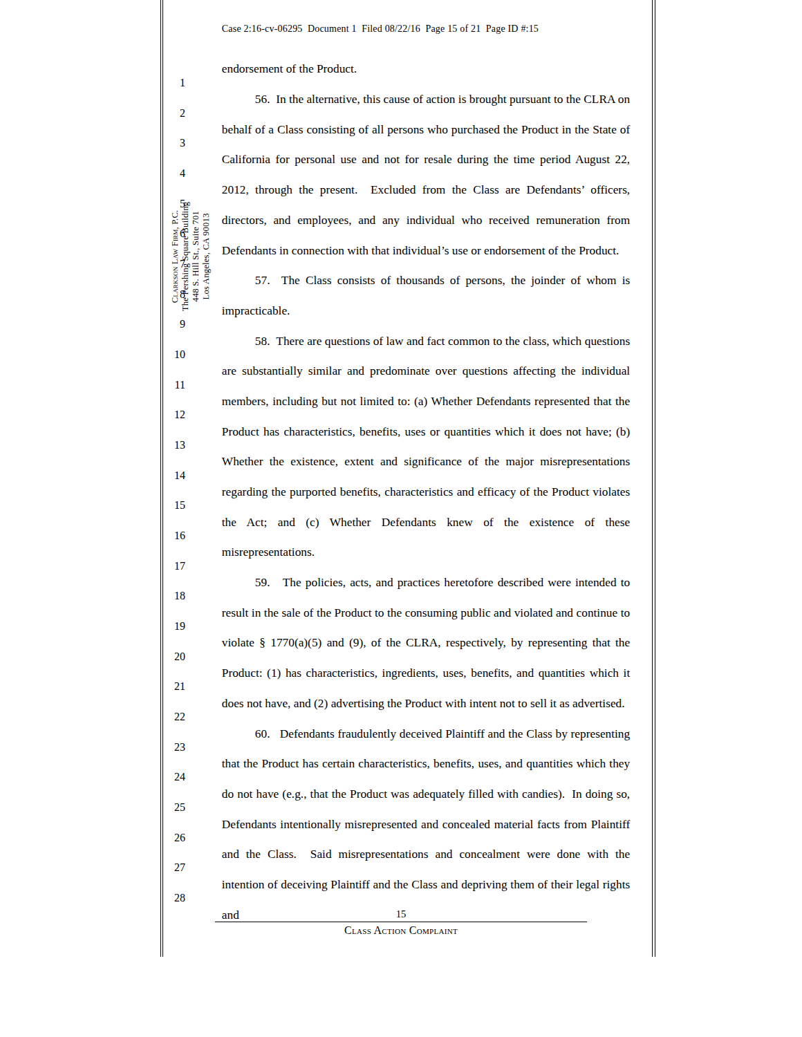Case 2:16-cv-06295 Document 1 Filed 08/22/16 Page 15 of 21 Page ID #:15
1
2
3
4
5
6
7
8
9
10
11
12
13
14
15
16
17
18
19
20
21
22
23
24
25
26
27
28
Clarkson Law Firm, P.C.
The Pershing Square Building
448 S. Hill St., Suite 701
Los Angeles, CA 90013
endorsement of the Product.
56. In the alternative, this cause of action is brought pursuant to the CLRA on behalf of a Class consisting of all persons who purchased the Product in the State of California for personal use and not for resale during the time period August 22, 2012, through the present. Excluded from the Class are Defendants’ officers, directors, and employees, and any individual who received remuneration from Defendants in connection with that individual’s use or endorsement of the Product.
57. The Class consists of thousands of persons, the joinder of whom is impracticable.
58. There are questions of law and fact common to the class, which questions are substantially similar and predominate over questions affecting the individual members, including but not limited to: (a) Whether Defendants represented that the Product has characteristics, benefits, uses or quantities which it does not have; (b) Whether the existence, extent and significance of the major misrepresentations regarding the purported benefits, characteristics and efficacy of the Product violates the Act; and (c) Whether Defendants knew of the existence of these misrepresentations.
59. The policies, acts, and practices heretofore described were intended to result in the sale of the Product to the consuming public and violated and continue to violate § 1770(a)(5) and (9), of the CLRA, respectively, by representing that the Product: (1) has characteristics, ingredients, uses, benefits, and quantities which it does not have, and (2) advertising the Product with intent not to sell it as advertised.
60. Defendants fraudulently deceived Plaintiff and the Class by representing that the Product has certain characteristics, benefits, uses, and quantities which they do not have (e.g., that the Product was adequately filled with candies). In doing so, Defendants intentionally misrepresented and concealed material facts from Plaintiff and the Class. Said misrepresentations and concealment were done with the intention of deceiving Plaintiff and the Class and depriving them of their legal rights and
15
Class Action Complaint